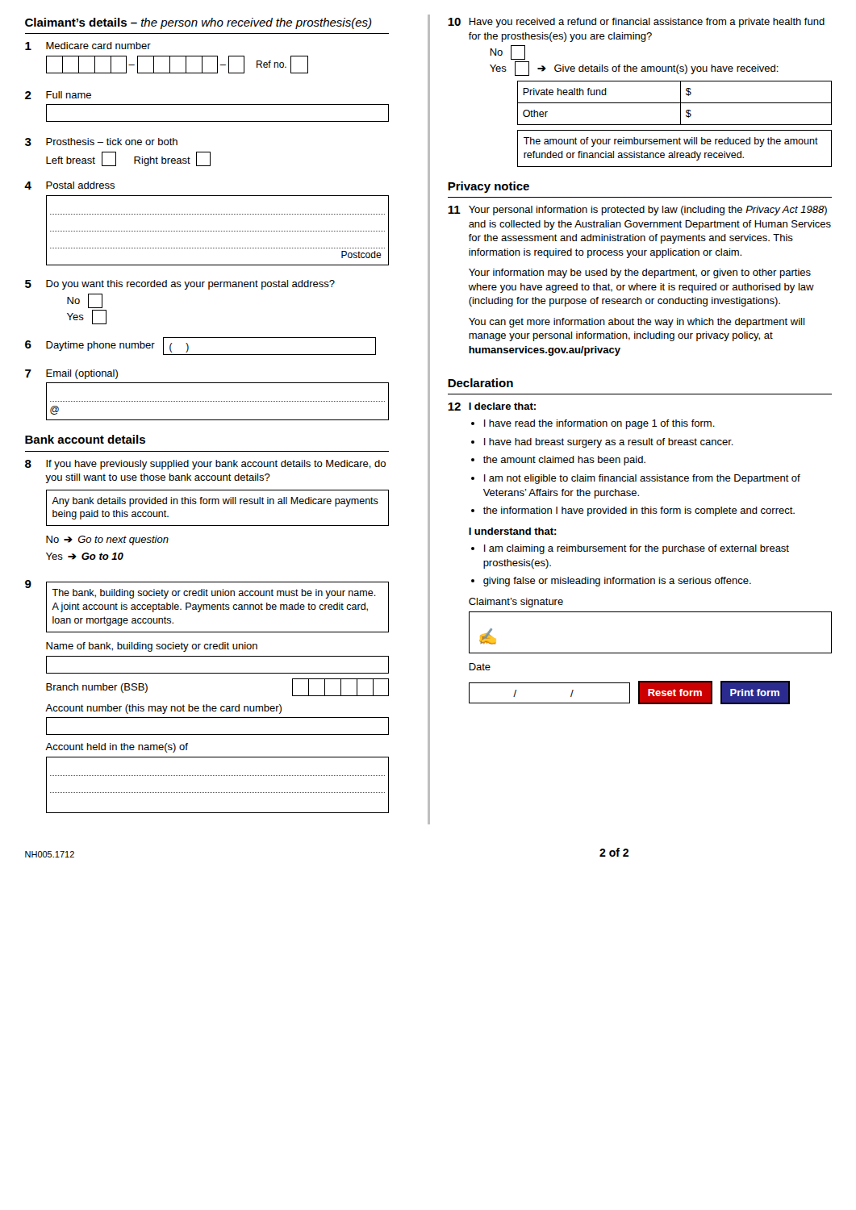Claimant’s details – the person who received the prosthesis(es)
1
Medicare card number
–
–
Ref no.
2
Full name
3
Prosthesis – tick one or both
Left breast Right breast
4
Postal address
Postcode
5
Do you want this recorded as your permanent postal address?
No
Yes
6
Daytime phone number ( )
7
Email (optional)
@
Bank account details
8
If you have previously supplied your bank account details to Medicare, do you still want to use those bank account details?
Any bank details provided in this form will result in all Medicare payments being paid to this account.
No ➔ Go to next question
Yes ➔ Go to 10
9
The bank, building society or credit union account must be in your name. A joint account is acceptable. Payments cannot be made to credit card, loan or mortgage accounts.
Name of bank, building society or credit union
Branch number (BSB)
Account number (this may not be the card number)
Account held in the name(s) of
10
Have you received a refund or financial assistance from a private health fund for the prosthesis(es) you are claiming?
No
Yes ➔ Give details of the amount(s) you have received:
| Private health fund | $ |
| Other | $ |
The amount of your reimbursement will be reduced by the amount refunded or financial assistance already received.
Privacy notice
11
Your personal information is protected by law (including the Privacy Act 1988) and is collected by the Australian Government Department of Human Services for the assessment and administration of payments and services. This information is required to process your application or claim.
Your information may be used by the department, or given to other parties where you have agreed to that, or where it is required or authorised by law (including for the purpose of research or conducting investigations).
You can get more information about the way in which the department will manage your personal information, including our privacy policy, at humanservices.gov.au/privacy
Declaration
12
I declare that:
I have read the information on page 1 of this form.
I have had breast surgery as a result of breast cancer.
the amount claimed has been paid.
I am not eligible to claim financial assistance from the Department of Veterans’ Affairs for the purchase.
the information I have provided in this form is complete and correct.
I understand that:
I am claiming a reimbursement for the purchase of external breast prosthesis(es).
giving false or misleading information is a serious offence.
Claimant’s signature
✍
Date
/ /
Reset form Print form
NH005.1712
2 of 2